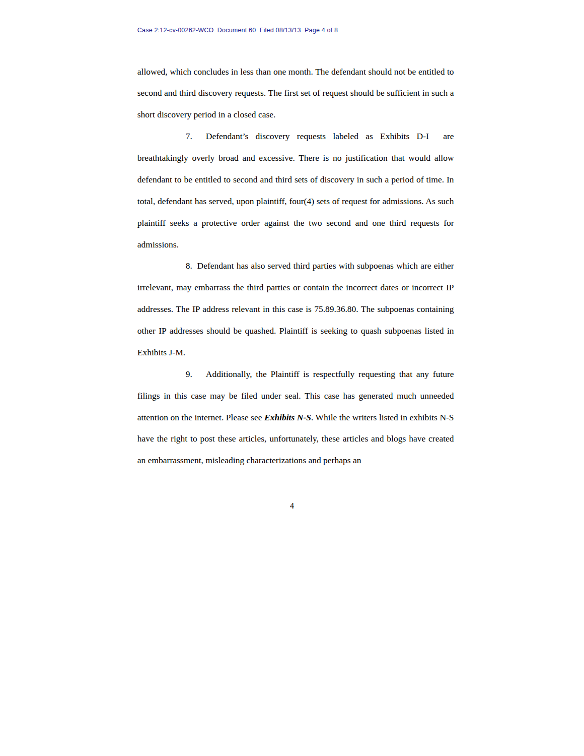Case 2:12-cv-00262-WCO Document 60 Filed 08/13/13 Page 4 of 8
allowed, which concludes in less than one month. The defendant should not be entitled to second and third discovery requests. The first set of request should be sufficient in such a short discovery period in a closed case.
7. Defendant’s discovery requests labeled as Exhibits D-I are breathtakingly overly broad and excessive. There is no justification that would allow defendant to be entitled to second and third sets of discovery in such a period of time. In total, defendant has served, upon plaintiff, four(4) sets of request for admissions. As such plaintiff seeks a protective order against the two second and one third requests for admissions.
8. Defendant has also served third parties with subpoenas which are either irrelevant, may embarrass the third parties or contain the incorrect dates or incorrect IP addresses. The IP address relevant in this case is 75.89.36.80. The subpoenas containing other IP addresses should be quashed. Plaintiff is seeking to quash subpoenas listed in Exhibits J-M.
9. Additionally, the Plaintiff is respectfully requesting that any future filings in this case may be filed under seal. This case has generated much unneeded attention on the internet. Please see Exhibits N-S. While the writers listed in exhibits N-S have the right to post these articles, unfortunately, these articles and blogs have created an embarrassment, misleading characterizations and perhaps an
4